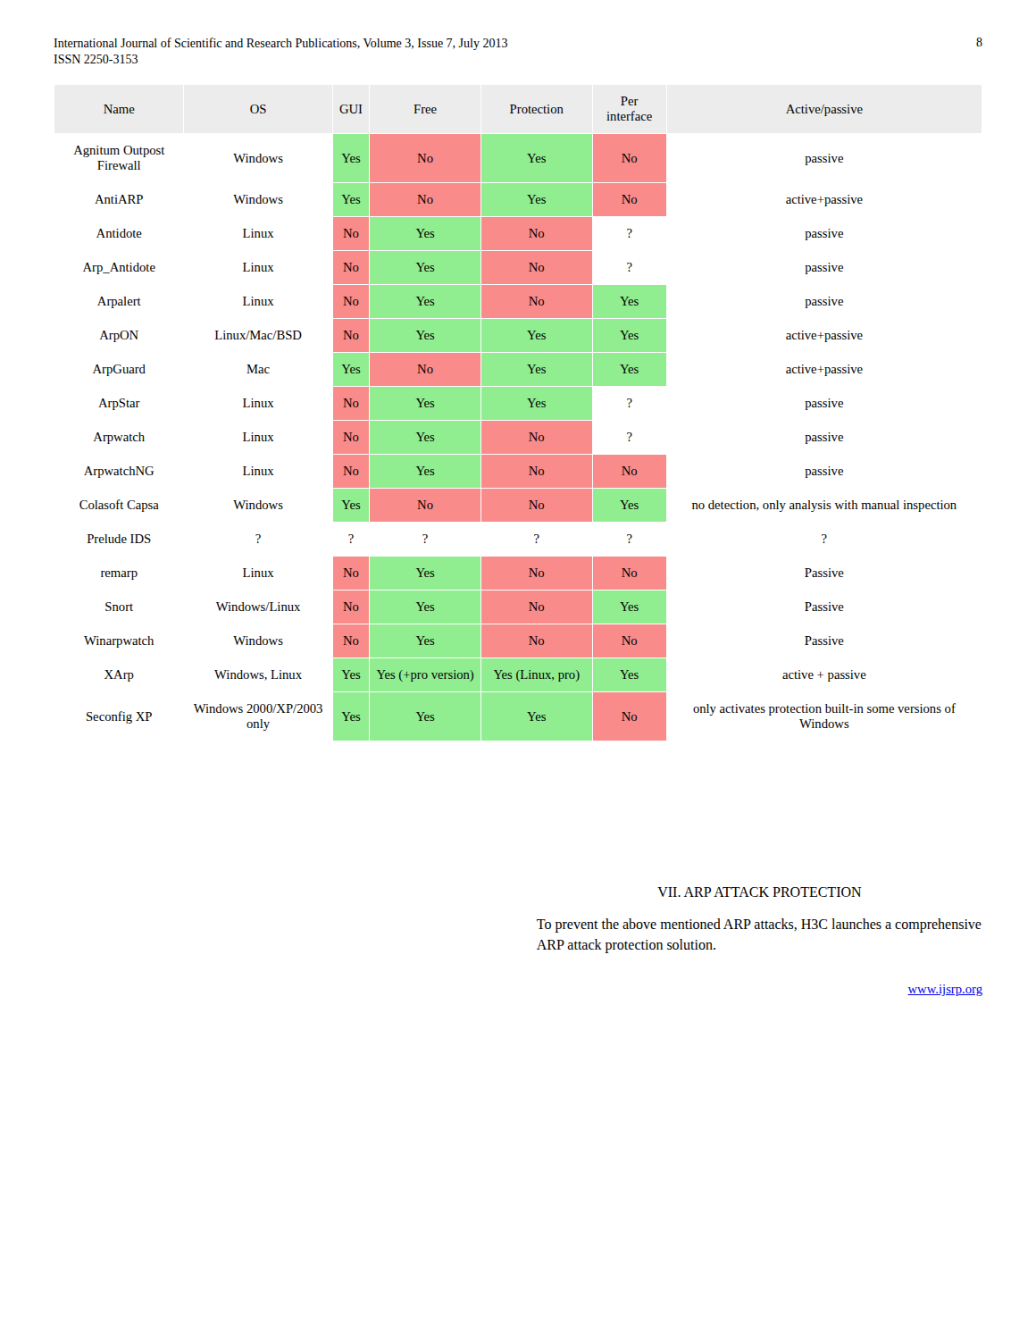International Journal of Scientific and Research Publications, Volume 3, Issue 7, July 2013
ISSN 2250-3153
8
| Name | OS | GUI | Free | Protection | Per interface | Active/passive |
| --- | --- | --- | --- | --- | --- | --- |
| Agnitum Outpost Firewall | Windows | Yes | No | Yes | No | passive |
| AntiARP | Windows | Yes | No | Yes | No | active+passive |
| Antidote | Linux | No | Yes | No | ? | passive |
| Arp_Antidote | Linux | No | Yes | No | ? | passive |
| Arpalert | Linux | No | Yes | No | Yes | passive |
| ArpON | Linux/Mac/BSD | No | Yes | Yes | Yes | active+passive |
| ArpGuard | Mac | Yes | No | Yes | Yes | active+passive |
| ArpStar | Linux | No | Yes | Yes | ? | passive |
| Arpwatch | Linux | No | Yes | No | ? | passive |
| ArpwatchNG | Linux | No | Yes | No | No | passive |
| Colasoft Capsa | Windows | Yes | No | No | Yes | no detection, only analysis with manual inspection |
| Prelude IDS | ? | ? | ? | ? | ? | ? |
| remarp | Linux | No | Yes | No | No | Passive |
| Snort | Windows/Linux | No | Yes | No | Yes | Passive |
| Winarpwatch | Windows | No | Yes | No | No | Passive |
| XArp | Windows, Linux | Yes | Yes (+pro version) | Yes (Linux, pro) | Yes | active + passive |
| Seconfig XP | Windows 2000/XP/2003 only | Yes | Yes | Yes | No | only activates protection built-in some versions of Windows |
VII. ARP ATTACK PROTECTION
To prevent the above mentioned ARP attacks, H3C launches a comprehensive ARP attack protection solution.
www.ijsrp.org